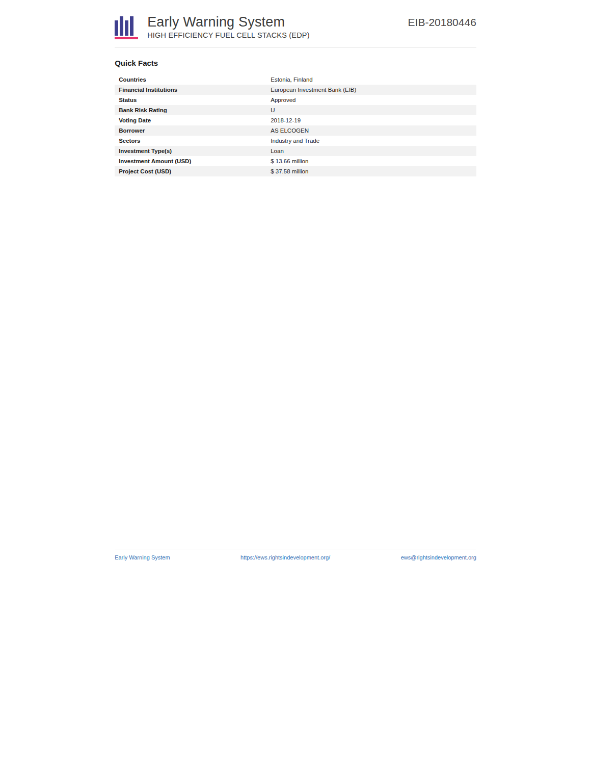Early Warning System
HIGH EFFICIENCY FUEL CELL STACKS (EDP)
EIB-20180446
Quick Facts
| Countries | Estonia, Finland |
| Financial Institutions | European Investment Bank (EIB) |
| Status | Approved |
| Bank Risk Rating | U |
| Voting Date | 2018-12-19 |
| Borrower | AS ELCOGEN |
| Sectors | Industry and Trade |
| Investment Type(s) | Loan |
| Investment Amount (USD) | $ 13.66 million |
| Project Cost (USD) | $ 37.58 million |
Early Warning System
https://ews.rightsindevelopment.org/
ews@rightsindevelopment.org